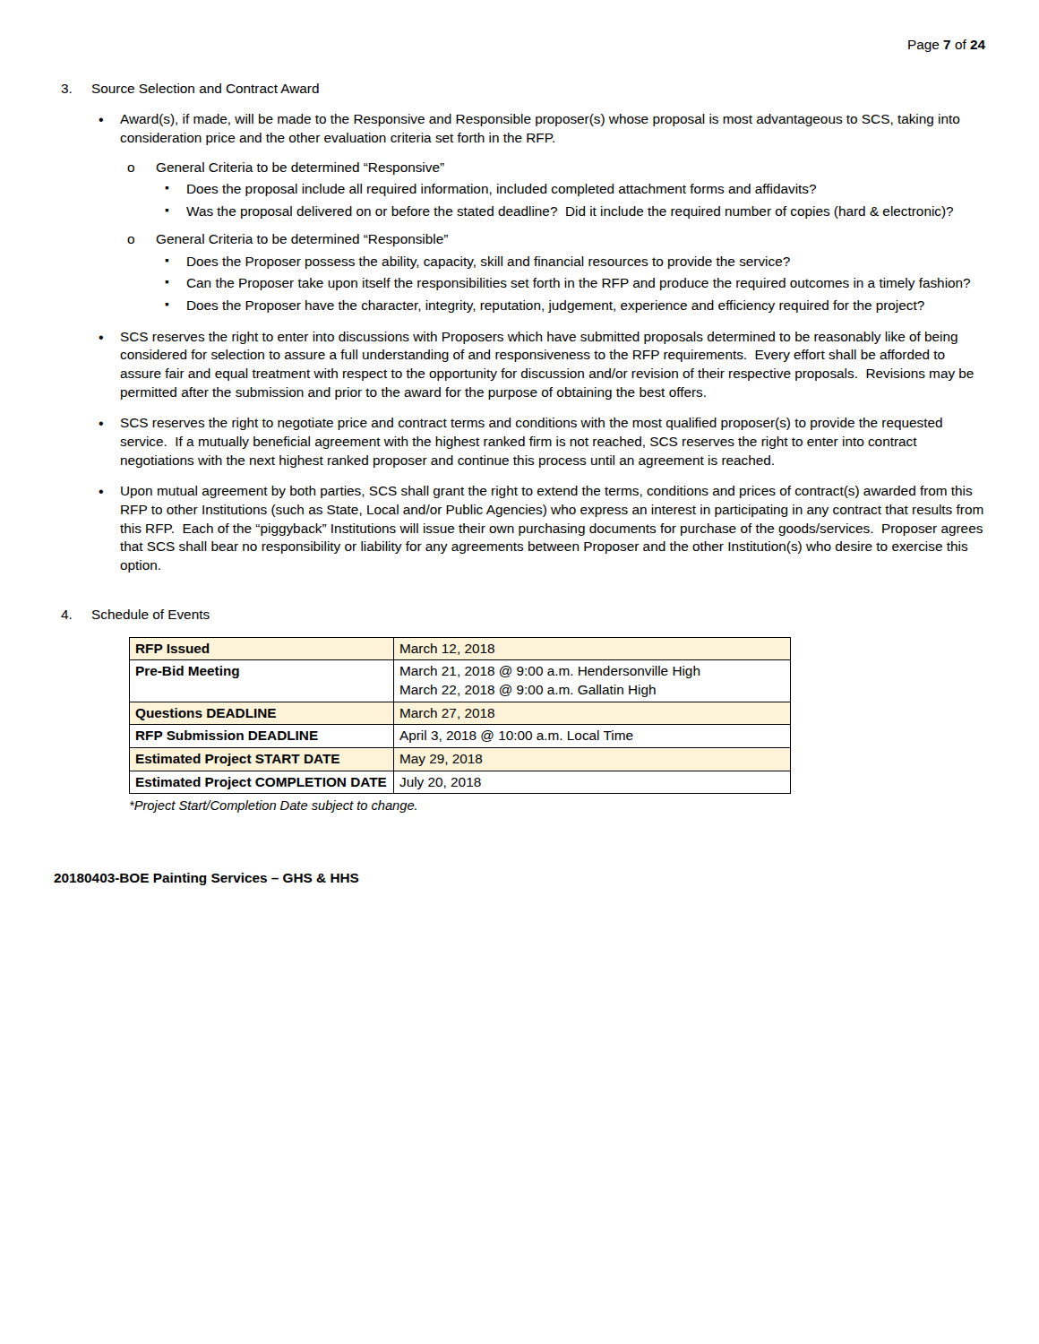Page 7 of 24
3. Source Selection and Contract Award
Award(s), if made, will be made to the Responsive and Responsible proposer(s) whose proposal is most advantageous to SCS, taking into consideration price and the other evaluation criteria set forth in the RFP.
o General Criteria to be determined “Responsive”
Does the proposal include all required information, included completed attachment forms and affidavits?
Was the proposal delivered on or before the stated deadline? Did it include the required number of copies (hard & electronic)?
o General Criteria to be determined “Responsible”
Does the Proposer possess the ability, capacity, skill and financial resources to provide the service?
Can the Proposer take upon itself the responsibilities set forth in the RFP and produce the required outcomes in a timely fashion?
Does the Proposer have the character, integrity, reputation, judgement, experience and efficiency required for the project?
SCS reserves the right to enter into discussions with Proposers which have submitted proposals determined to be reasonably like of being considered for selection to assure a full understanding of and responsiveness to the RFP requirements. Every effort shall be afforded to assure fair and equal treatment with respect to the opportunity for discussion and/or revision of their respective proposals. Revisions may be permitted after the submission and prior to the award for the purpose of obtaining the best offers.
SCS reserves the right to negotiate price and contract terms and conditions with the most qualified proposer(s) to provide the requested service. If a mutually beneficial agreement with the highest ranked firm is not reached, SCS reserves the right to enter into contract negotiations with the next highest ranked proposer and continue this process until an agreement is reached.
Upon mutual agreement by both parties, SCS shall grant the right to extend the terms, conditions and prices of contract(s) awarded from this RFP to other Institutions (such as State, Local and/or Public Agencies) who express an interest in participating in any contract that results from this RFP. Each of the “piggyback” Institutions will issue their own purchasing documents for purchase of the goods/services. Proposer agrees that SCS shall bear no responsibility or liability for any agreements between Proposer and the other Institution(s) who desire to exercise this option.
4. Schedule of Events
| RFP Issued | March 12, 2018 |
| Pre-Bid Meeting | March 21, 2018 @ 9:00 a.m. Hendersonville High March 22, 2018 @ 9:00 a.m. Gallatin High |
| Questions DEADLINE | March 27, 2018 |
| RFP Submission DEADLINE | April 3, 2018 @ 10:00 a.m. Local Time |
| Estimated Project START DATE | May 29, 2018 |
| Estimated Project COMPLETION DATE | July 20, 2018 |
*Project Start/Completion Date subject to change.
20180403-BOE Painting Services – GHS & HHS